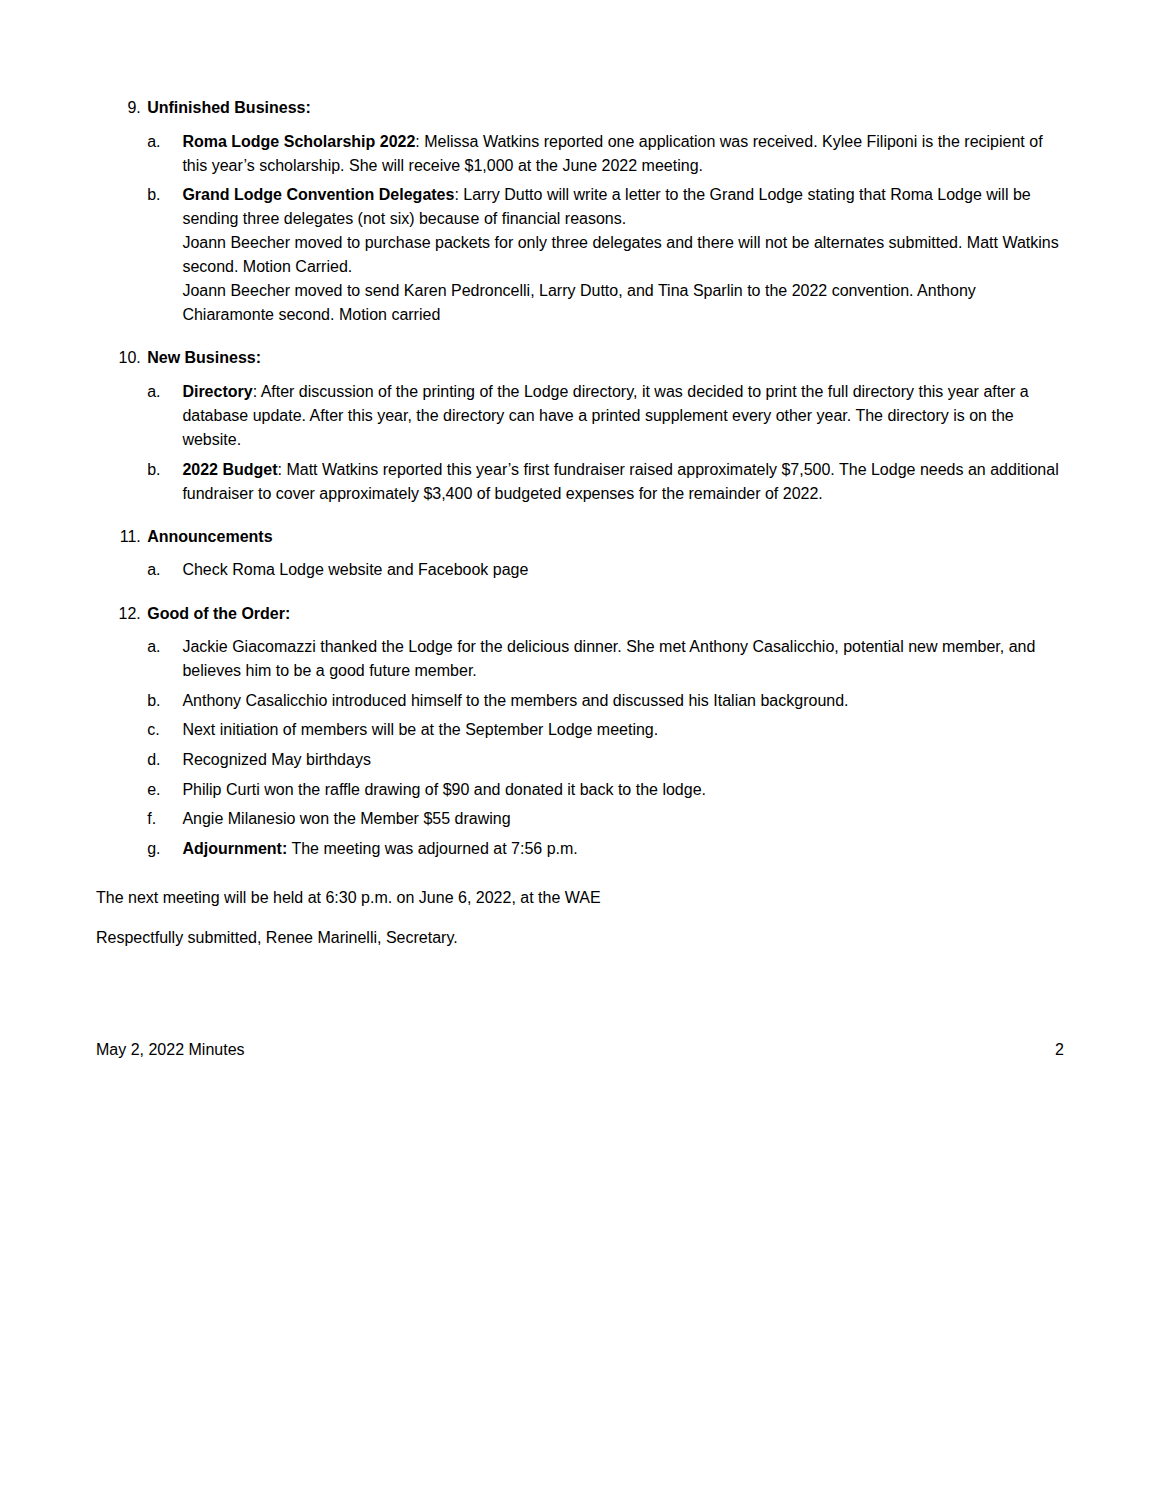9. Unfinished Business:
a. Roma Lodge Scholarship 2022: Melissa Watkins reported one application was received. Kylee Filiponi is the recipient of this year’s scholarship. She will receive $1,000 at the June 2022 meeting.
b. Grand Lodge Convention Delegates: Larry Dutto will write a letter to the Grand Lodge stating that Roma Lodge will be sending three delegates (not six) because of financial reasons. Joann Beecher moved to purchase packets for only three delegates and there will not be alternates submitted. Matt Watkins second. Motion Carried. Joann Beecher moved to send Karen Pedroncelli, Larry Dutto, and Tina Sparlin to the 2022 convention. Anthony Chiaramonte second. Motion carried
10. New Business:
a. Directory: After discussion of the printing of the Lodge directory, it was decided to print the full directory this year after a database update. After this year, the directory can have a printed supplement every other year. The directory is on the website.
b. 2022 Budget: Matt Watkins reported this year’s first fundraiser raised approximately $7,500. The Lodge needs an additional fundraiser to cover approximately $3,400 of budgeted expenses for the remainder of 2022.
11. Announcements
a. Check Roma Lodge website and Facebook page
12. Good of the Order:
a. Jackie Giacomazzi thanked the Lodge for the delicious dinner. She met Anthony Casalicchio, potential new member, and believes him to be a good future member.
b. Anthony Casalicchio introduced himself to the members and discussed his Italian background.
c. Next initiation of members will be at the September Lodge meeting.
d. Recognized May birthdays
e. Philip Curti won the raffle drawing of $90 and donated it back to the lodge.
f. Angie Milanesio won the Member $55 drawing
g. Adjournment: The meeting was adjourned at 7:56 p.m.
The next meeting will be held at 6:30 p.m. on June 6, 2022, at the WAE
Respectfully submitted, Renee Marinelli, Secretary.
May 2, 2022 Minutes 2